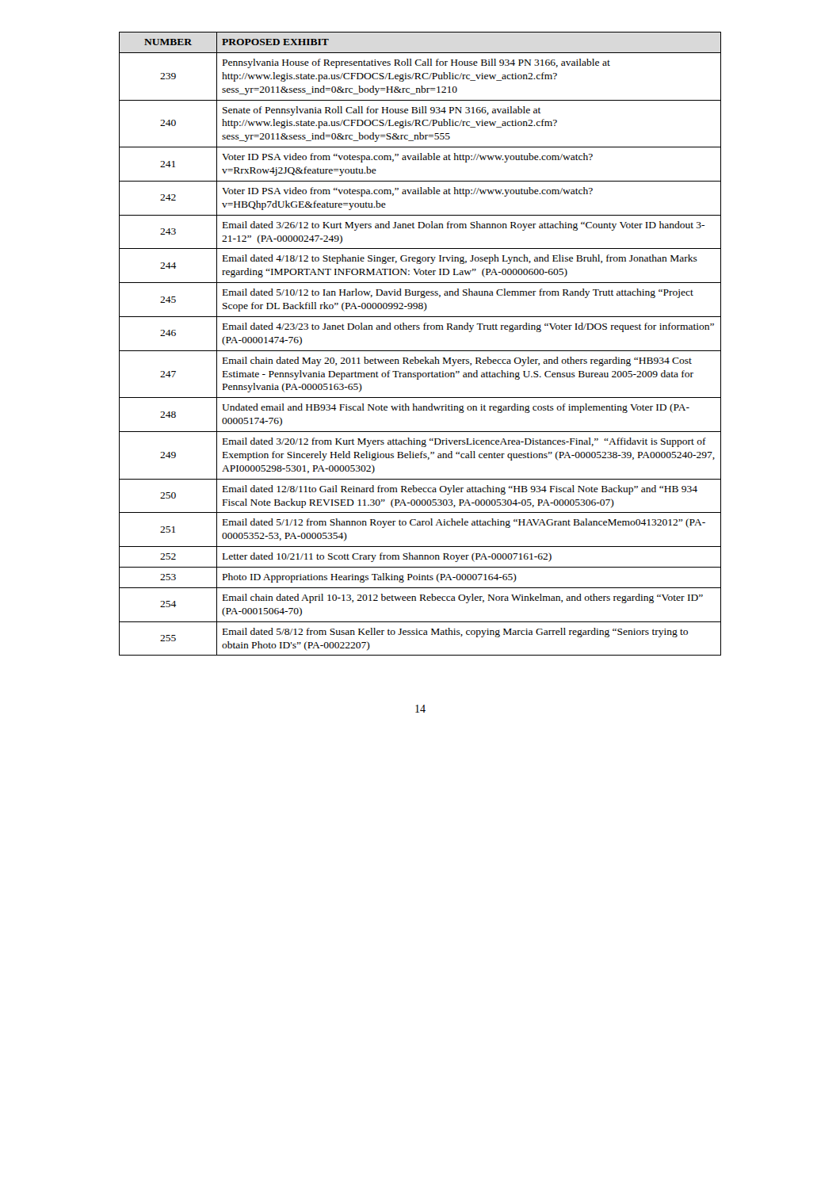| NUMBER | PROPOSED EXHIBIT |
| --- | --- |
| 239 | Pennsylvania House of Representatives Roll Call for House Bill 934 PN 3166, available at http://www.legis.state.pa.us/CFDOCS/Legis/RC/Public/rc_view_action2.cfm?sess_yr=2011&sess_ind=0&rc_body=H&rc_nbr=1210 |
| 240 | Senate of Pennsylvania Roll Call for House Bill 934 PN 3166, available at http://www.legis.state.pa.us/CFDOCS/Legis/RC/Public/rc_view_action2.cfm?sess_yr=2011&sess_ind=0&rc_body=S&rc_nbr=555 |
| 241 | Voter ID PSA video from “votespa.com,” available at http://www.youtube.com/watch?v=RrxRow4j2JQ&feature=youtu.be |
| 242 | Voter ID PSA video from “votespa.com,” available at http://www.youtube.com/watch?v=HBQhp7dUkGE&feature=youtu.be |
| 243 | Email dated 3/26/12 to Kurt Myers and Janet Dolan from Shannon Royer attaching “County Voter ID handout 3-21-12” (PA-00000247-249) |
| 244 | Email dated 4/18/12 to Stephanie Singer, Gregory Irving, Joseph Lynch, and Elise Bruhl, from Jonathan Marks regarding “IMPORTANT INFORMATION: Voter ID Law” (PA-00000600-605) |
| 245 | Email dated 5/10/12 to Ian Harlow, David Burgess, and Shauna Clemmer from Randy Trutt attaching “Project Scope for DL Backfill rko” (PA-00000992-998) |
| 246 | Email dated 4/23/23 to Janet Dolan and others from Randy Trutt regarding “Voter Id/DOS request for information” (PA-00001474-76) |
| 247 | Email chain dated May 20, 2011 between Rebekah Myers, Rebecca Oyler, and others regarding “HB934 Cost Estimate - Pennsylvania Department of Transportation” and attaching U.S. Census Bureau 2005-2009 data for Pennsylvania (PA-00005163-65) |
| 248 | Undated email and HB934 Fiscal Note with handwriting on it regarding costs of implementing Voter ID (PA-00005174-76) |
| 249 | Email dated 3/20/12 from Kurt Myers attaching “DriversLicenceArea-Distances-Final,” “Affidavit is Support of Exemption for Sincerely Held Religious Beliefs,” and “call center questions” (PA-00005238-39, PA00005240-297, API00005298-5301, PA-00005302) |
| 250 | Email dated 12/8/11to Gail Reinard from Rebecca Oyler attaching “HB 934 Fiscal Note Backup” and “HB 934 Fiscal Note Backup REVISED 11.30” (PA-00005303, PA-00005304-05, PA-00005306-07) |
| 251 | Email dated 5/1/12 from Shannon Royer to Carol Aichele attaching “HAVAGrant BalanceMemo04132012” (PA-00005352-53, PA-00005354) |
| 252 | Letter dated 10/21/11 to Scott Crary from Shannon Royer (PA-00007161-62) |
| 253 | Photo ID Appropriations Hearings Talking Points (PA-00007164-65) |
| 254 | Email chain dated April 10-13, 2012 between Rebecca Oyler, Nora Winkelman, and others regarding “Voter ID” (PA-00015064-70) |
| 255 | Email dated 5/8/12 from Susan Keller to Jessica Mathis, copying Marcia Garrell regarding “Seniors trying to obtain Photo ID's” (PA-00022207) |
14